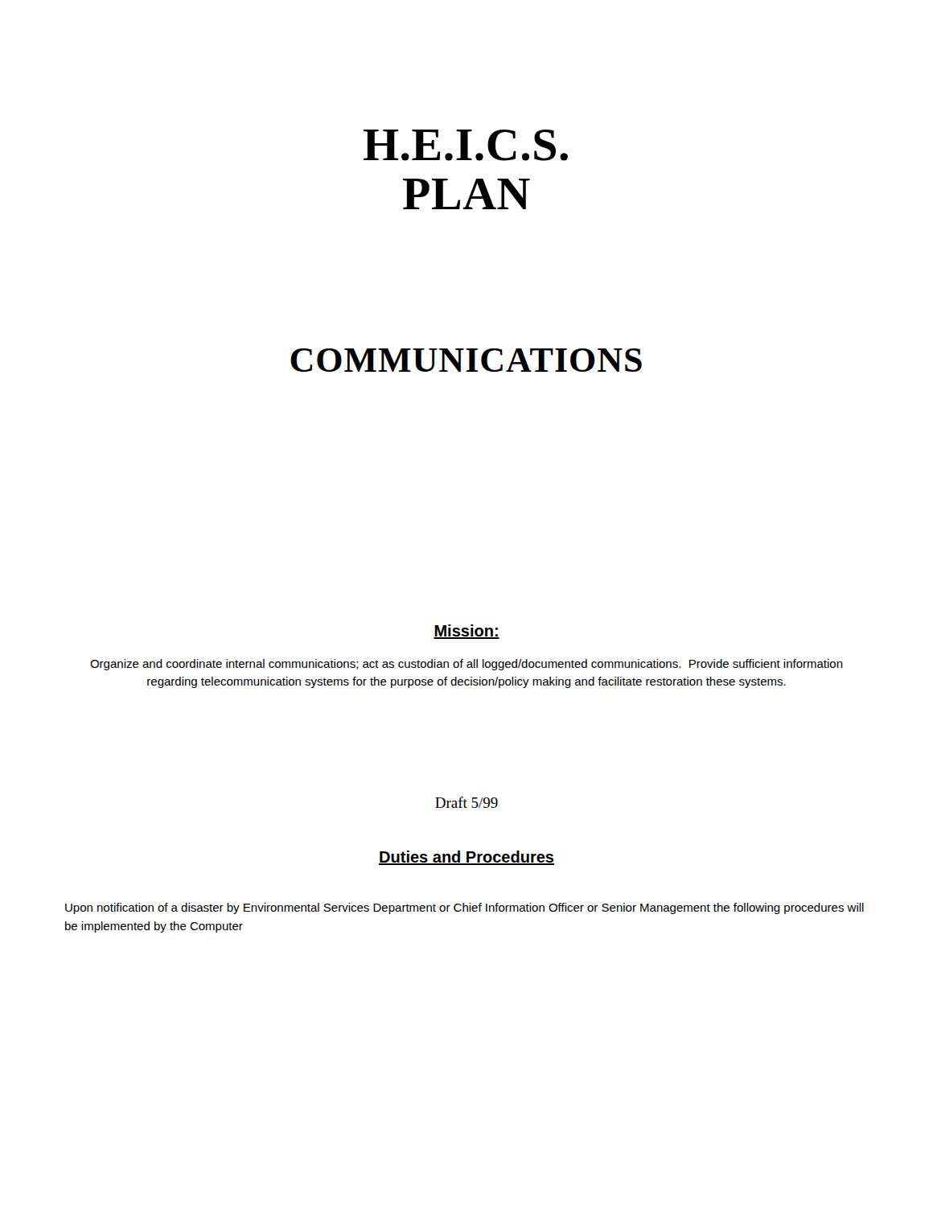H.E.I.C.S.
PLAN
COMMUNICATIONS
Mission:
Organize and coordinate internal communications; act as custodian of all logged/documented communications. Provide sufficient information regarding telecommunication systems for the purpose of decision/policy making and facilitate restoration these systems.
Draft 5/99
Duties and Procedures
Upon notification of a disaster by Environmental Services Department or Chief Information Officer or Senior Management the following procedures will be implemented by the Computer